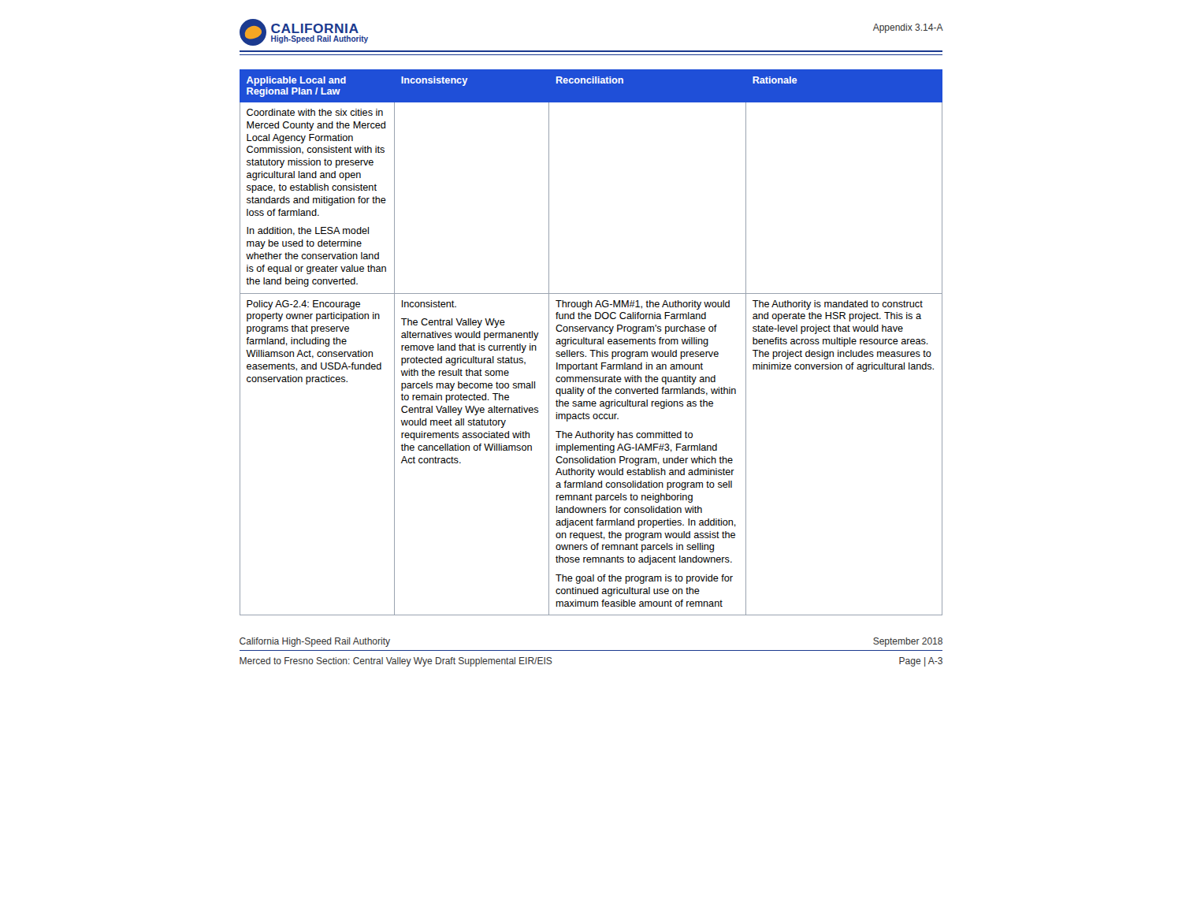CALIFORNIA
High-Speed Rail Authority
Appendix 3.14-A
| Applicable Local and Regional Plan / Law | Inconsistency | Reconciliation | Rationale |
| --- | --- | --- | --- |
| Coordinate with the six cities in Merced County and the Merced Local Agency Formation Commission, consistent with its statutory mission to preserve agricultural land and open space, to establish consistent standards and mitigation for the loss of farmland. In addition, the LESA model may be used to determine whether the conservation land is of equal or greater value than the land being converted. | | | |
| Policy AG-2.4: Encourage property owner participation in programs that preserve farmland, including the Williamson Act, conservation easements, and USDA-funded conservation practices. | Inconsistent. The Central Valley Wye alternatives would permanently remove land that is currently in protected agricultural status, with the result that some parcels may become too small to remain protected. The Central Valley Wye alternatives would meet all statutory requirements associated with the cancellation of Williamson Act contracts. | Through AG-MM#1, the Authority would fund the DOC California Farmland Conservancy Program's purchase of agricultural easements from willing sellers. This program would preserve Important Farmland in an amount commensurate with the quantity and quality of the converted farmlands, within the same agricultural regions as the impacts occur. The Authority has committed to implementing AG-IAMF#3, Farmland Consolidation Program, under which the Authority would establish and administer a farmland consolidation program to sell remnant parcels to neighboring landowners for consolidation with adjacent farmland properties. In addition, on request, the program would assist the owners of remnant parcels in selling those remnants to adjacent landowners. The goal of the program is to provide for continued agricultural use on the maximum feasible amount of remnant | The Authority is mandated to construct and operate the HSR project. This is a state-level project that would have benefits across multiple resource areas. The project design includes measures to minimize conversion of agricultural lands. |
California High-Speed Rail Authority
September 2018
Merced to Fresno Section: Central Valley Wye Draft Supplemental EIR/EIS
Page | A-3